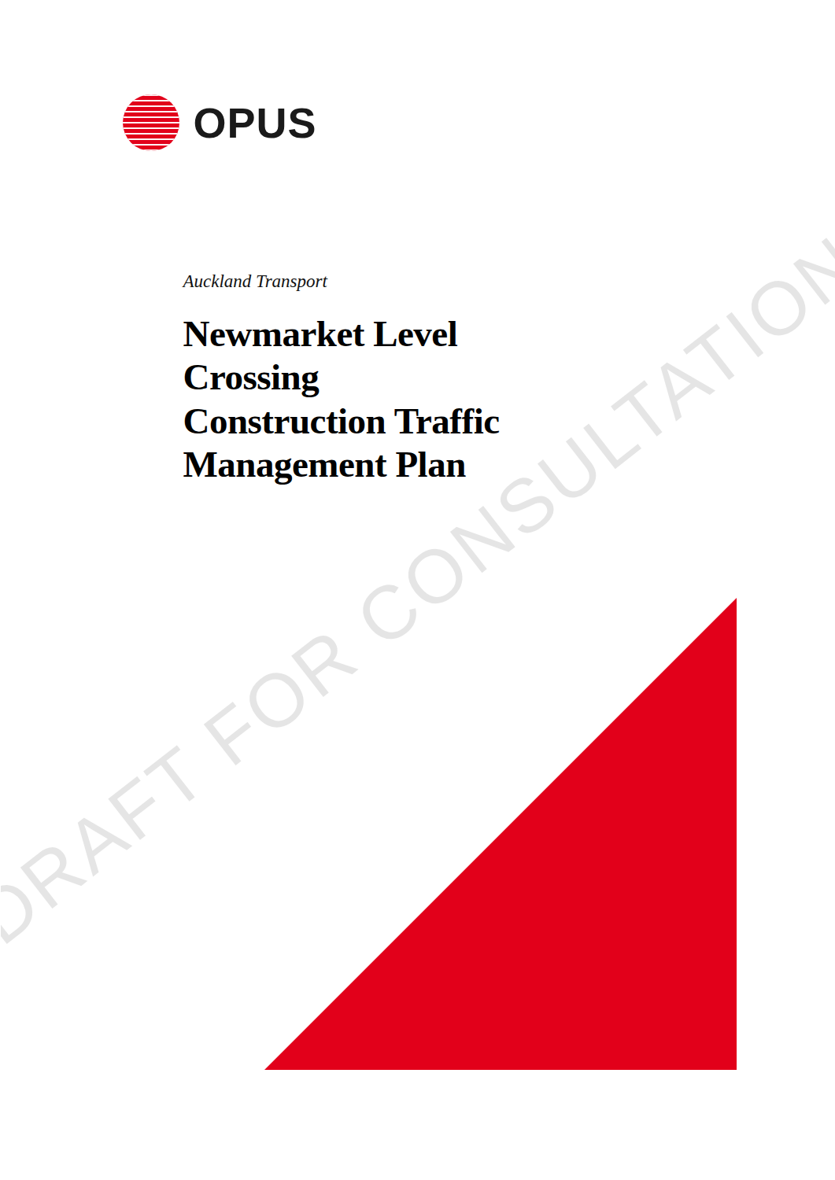OPUS
Auckland Transport
Newmarket Level
Crossing
Construction Traffic
Management Plan
DRAFT FOR CONSULTATION